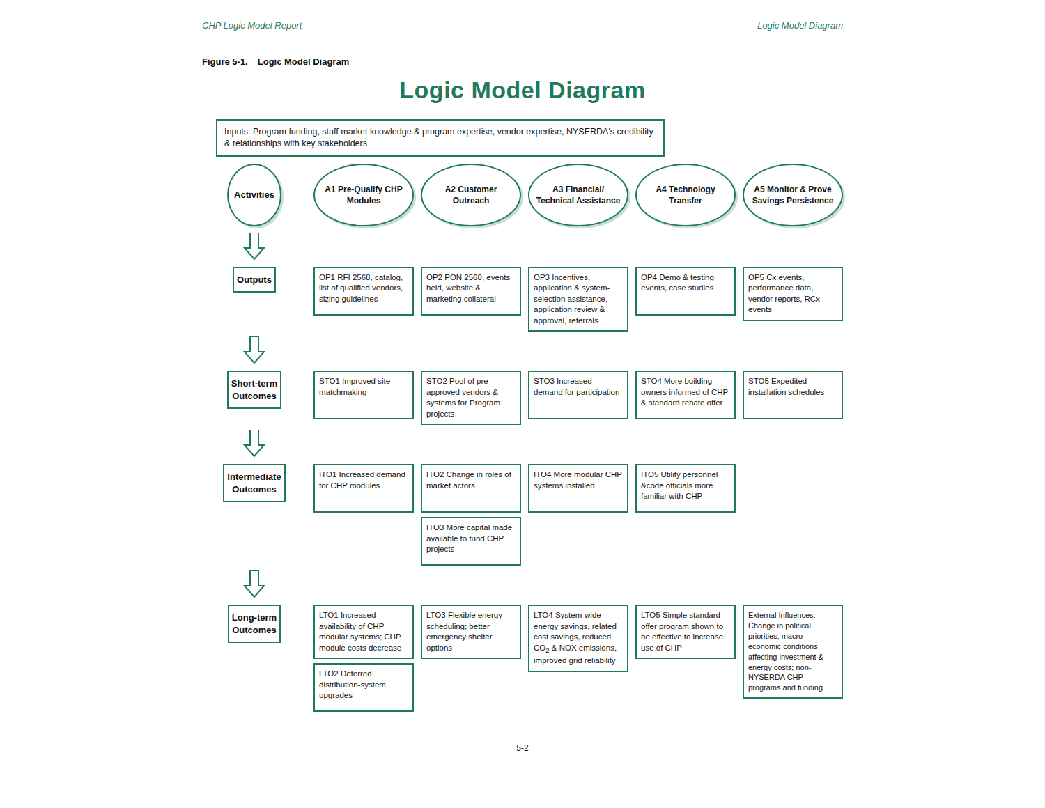CHP Logic Model Report
Logic Model Diagram
Figure 5-1. Logic Model Diagram
Logic Model Diagram
Inputs: Program funding, staff market knowledge & program expertise, vendor expertise, NYSERDA's credibility & relationships with key stakeholders
Activities
A1 Pre-Qualify CHP Modules
A2 Customer Outreach
A3 Financial/ Technical Assistance
A4 Technology Transfer
A5 Monitor & Prove Savings Persistence
Outputs
OP1 RFI 2568, catalog, list of qualified vendors, sizing guidelines
OP2 PON 2568, events held, website & marketing collateral
OP3 Incentives, application & system-selection assistance, application review & approval, referrals
OP4 Demo & testing events, case studies
OP5 Cx events, performance data, vendor reports, RCx events
Short-term
Outcomes
STO1 Improved site matchmaking
STO2 Pool of pre-approved vendors & systems for Program projects
STO3 Increased demand for participation
STO4 More building owners informed of CHP & standard rebate offer
STO5 Expedited installation schedules
Intermediate
Outcomes
ITO1 Increased demand for CHP modules
ITO2 Change in roles of market actors
ITO3 More capital made available to fund CHP projects
ITO4 More modular CHP systems installed
ITO5 Utility personnel &code officials more familiar with CHP
Long-term
Outcomes
LTO1 Increased availability of CHP modular systems; CHP module costs decrease
LTO2 Deferred distribution-system upgrades
LTO3 Flexible energy scheduling; better emergency shelter options
LTO4 System-wide energy savings, related cost savings, reduced CO2 & NOX emissions, improved grid reliability
LTO5 Simple standard-offer program shown to be effective to increase use of CHP
External Influences: Change in political priorities; macro-economic conditions affecting investment & energy costs; non-NYSERDA CHP programs and funding
5-2